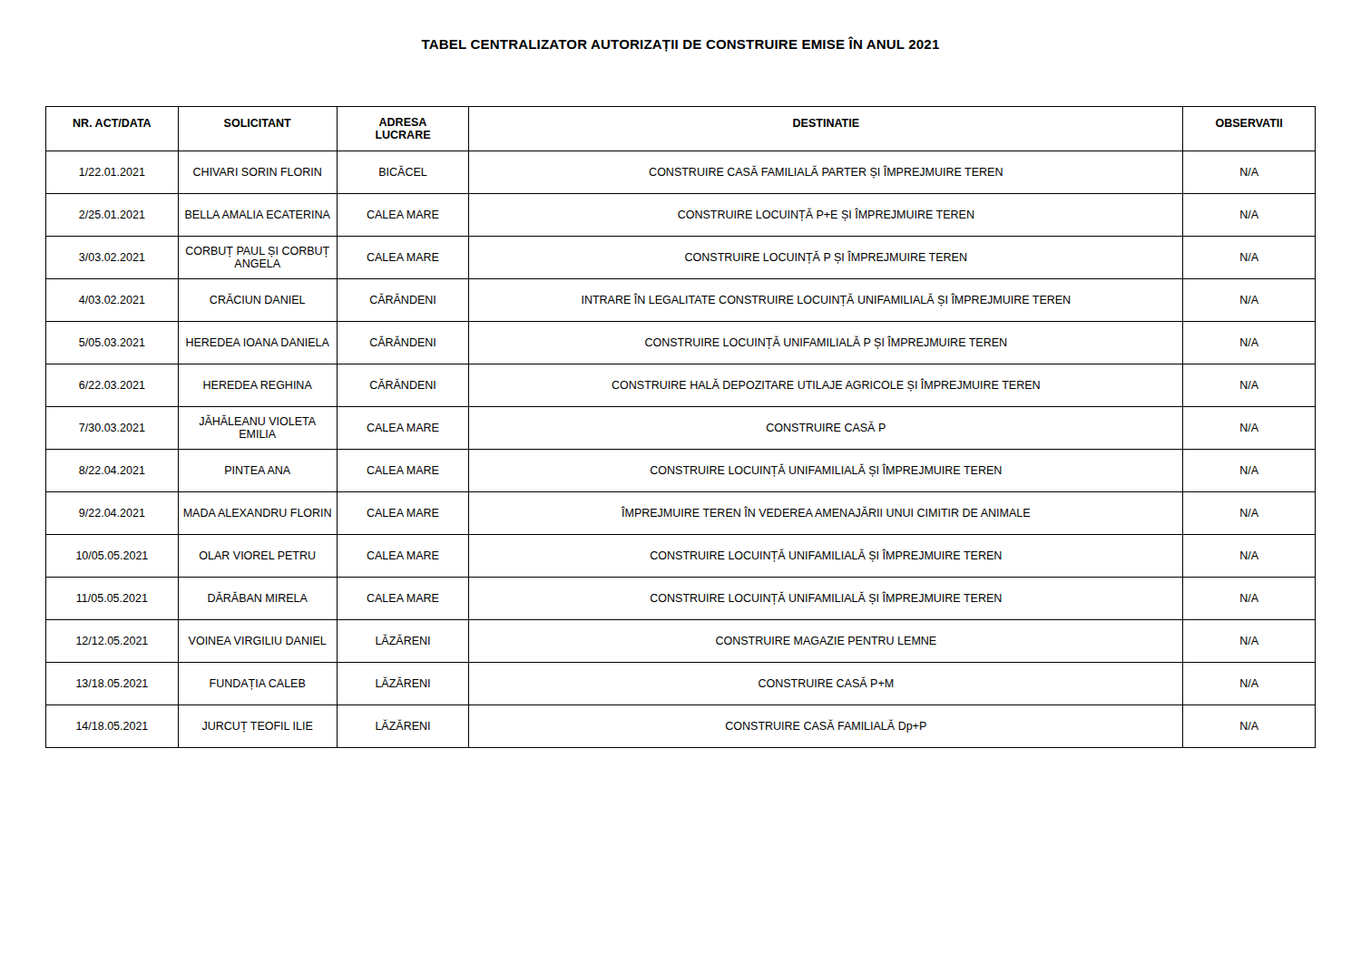TABEL CENTRALIZATOR AUTORIZAȚII DE CONSTRUIRE EMISE ÎN ANUL 2021
| NR. ACT/DATA | SOLICITANT | ADRESA LUCRARE | DESTINATIE | OBSERVATII |
| --- | --- | --- | --- | --- |
| 1/22.01.2021 | CHIVARI SORIN FLORIN | BICĂCEL | CONSTRUIRE CASĂ FAMILIALĂ PARTER ȘI ÎMPREJMUIRE TEREN | N/A |
| 2/25.01.2021 | BELLA AMALIA ECATERINA | CALEA MARE | CONSTRUIRE LOCUINȚĂ P+E ȘI ÎMPREJMUIRE TEREN | N/A |
| 3/03.02.2021 | CORBUȚ PAUL ȘI CORBUȚ ANGELA | CALEA MARE | CONSTRUIRE LOCUINȚĂ P ȘI ÎMPREJMUIRE TEREN | N/A |
| 4/03.02.2021 | CRĂCIUN DANIEL | CĂRĂNDENI | INTRARE ÎN LEGALITATE CONSTRUIRE LOCUINȚĂ UNIFAMILIALĂ ȘI ÎMPREJMUIRE TEREN | N/A |
| 5/05.03.2021 | HEREDEA IOANA DANIELA | CĂRĂNDENI | CONSTRUIRE LOCUINȚĂ UNIFAMILIALĂ P ȘI ÎMPREJMUIRE TEREN | N/A |
| 6/22.03.2021 | HEREDEA REGHINA | CĂRĂNDENI | CONSTRUIRE HALĂ DEPOZITARE UTILAJE AGRICOLE ȘI ÎMPREJMUIRE TEREN | N/A |
| 7/30.03.2021 | JĂHĂLEANU VIOLETA EMILIA | CALEA MARE | CONSTRUIRE CASĂ P | N/A |
| 8/22.04.2021 | PINTEA ANA | CALEA MARE | CONSTRUIRE LOCUINȚĂ UNIFAMILIALĂ ȘI ÎMPREJMUIRE TEREN | N/A |
| 9/22.04.2021 | MADA ALEXANDRU FLORIN | CALEA MARE | ÎMPREJMUIRE TEREN ÎN VEDEREA AMENAJĂRII UNUI CIMITIR DE ANIMALE | N/A |
| 10/05.05.2021 | OLAR VIOREL PETRU | CALEA MARE | CONSTRUIRE LOCUINȚĂ UNIFAMILIALĂ ȘI ÎMPREJMUIRE TEREN | N/A |
| 11/05.05.2021 | DĂRĂBAN MIRELA | CALEA MARE | CONSTRUIRE LOCUINȚĂ UNIFAMILIALĂ ȘI ÎMPREJMUIRE TEREN | N/A |
| 12/12.05.2021 | VOINEA VIRGILIU DANIEL | LĂZĂRENI | CONSTRUIRE MAGAZIE PENTRU LEMNE | N/A |
| 13/18.05.2021 | FUNDAȚIA CALEB | LĂZĂRENI | CONSTRUIRE CASĂ P+M | N/A |
| 14/18.05.2021 | JURCUȚ TEOFIL ILIE | LĂZĂRENI | CONSTRUIRE CASĂ FAMILIALĂ Dp+P | N/A |